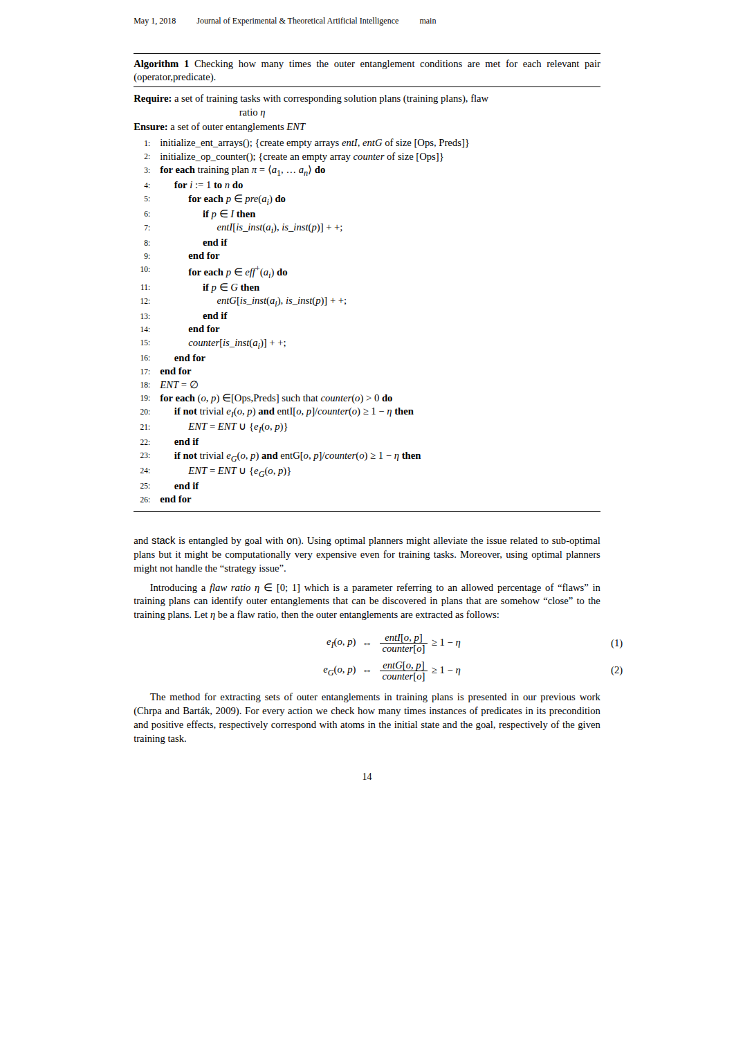May 1, 2018 Journal of Experimental & Theoretical Artificial Intelligence main
Algorithm 1 Checking how many times the outer entanglement conditions are met for each relevant pair (operator,predicate).
Require: a set of training tasks with corresponding solution plans (training plans), flawratio η
Ensure: a set of outer entanglements ENT
initialize_ent_arrays(); {create empty arrays entI, entG of size [Ops, Preds]}
initialize_op_counter(); {create an empty array counter of size [Ops]}
for each training plan π = ⟨a1, … an⟩ do
for i := 1 to n do
for each p ∈ pre(ai) do
if p ∈ I then
entI[is_inst(ai), is_inst(p)] + +;
end if
end for
for each p ∈ eff+(ai) do
if p ∈ G then
entG[is_inst(ai), is_inst(p)] + +;
end if
end for
counter[is_inst(ai)] + +;
end for
end for
ENT = ∅
for each (o, p) ∈[Ops,Preds] such that counter(o) > 0 do
if not trivial eI(o, p) and entI[o, p]/counter(o) ≥ 1 − η then
ENT = ENT ∪ {eI(o, p)}
end if
if not trivial eG(o, p) and entG[o, p]/counter(o) ≥ 1 − η then
ENT = ENT ∪ {eG(o, p)}
end if
end for
and stack is entangled by goal with on). Using optimal planners might alleviate the issue related to sub-optimal plans but it might be computationally very expensive even for training tasks. Moreover, using optimal planners might not handle the “strategy issue”.
Introducing a flaw ratio η ∈ [0; 1] which is a parameter referring to an allowed percentage of “flaws” in training plans can identify outer entanglements that can be discovered in plans that are somehow “close” to the training plans. Let η be a flaw ratio, then the outer entanglements are extracted as follows:
eI(o, p)
⇔
entI[o, p] counter[o] ≥ 1 − η (1)
eG(o, p)
⇔
entG[o, p] counter[o] ≥ 1 − η (2)
The method for extracting sets of outer entanglements in training plans is presented in our previous work (Chrpa and Barták, 2009). For every action we check how many times instances of predicates in its precondition and positive effects, respectively correspond with atoms in the initial state and the goal, respectively of the given training task.
14